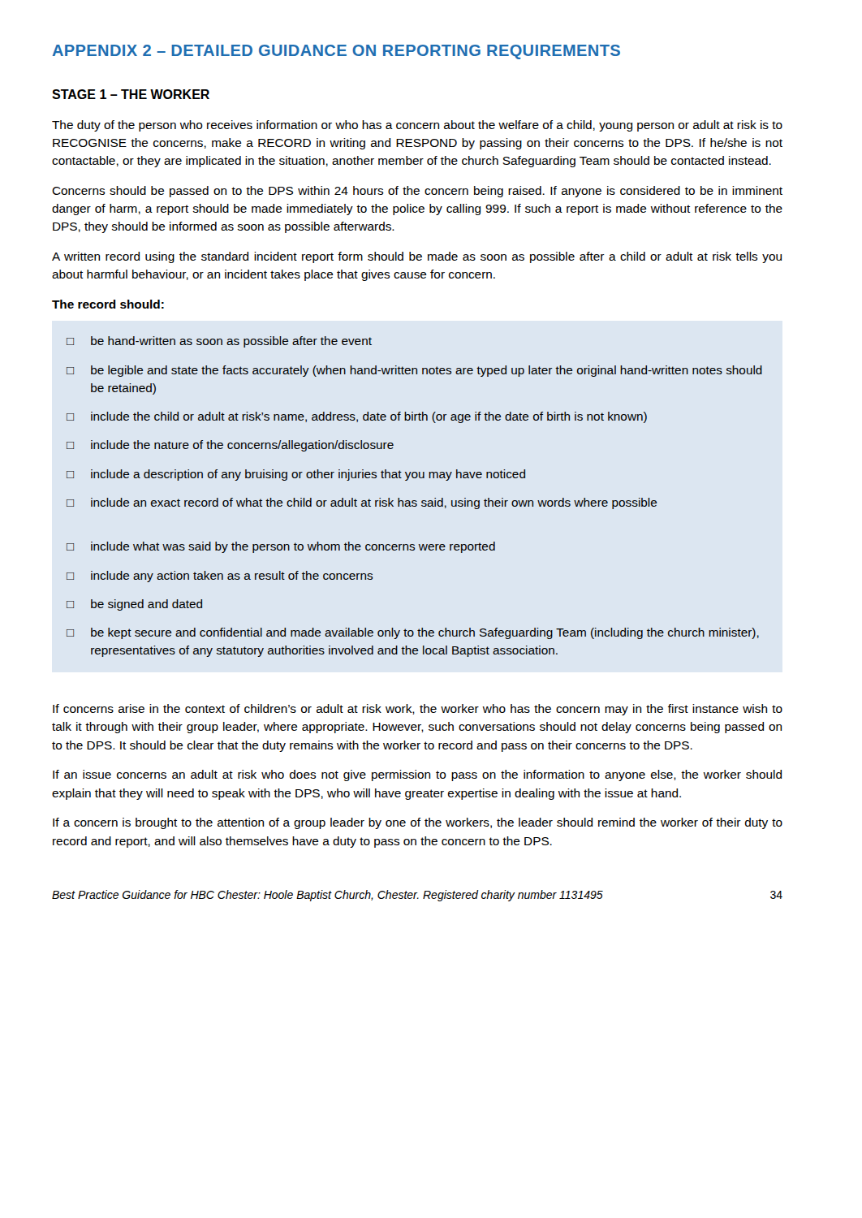APPENDIX 2 – DETAILED GUIDANCE ON REPORTING REQUIREMENTS
STAGE 1 – THE WORKER
The duty of the person who receives information or who has a concern about the welfare of a child, young person or adult at risk is to RECOGNISE the concerns, make a RECORD in writing and RESPOND by passing on their concerns to the DPS. If he/she is not contactable, or they are implicated in the situation, another member of the church Safeguarding Team should be contacted instead.
Concerns should be passed on to the DPS within 24 hours of the concern being raised. If anyone is considered to be in imminent danger of harm, a report should be made immediately to the police by calling 999. If such a report is made without reference to the DPS, they should be informed as soon as possible afterwards.
A written record using the standard incident report form should be made as soon as possible after a child or adult at risk tells you about harmful behaviour, or an incident takes place that gives cause for concern.
The record should:
be hand-written as soon as possible after the event
be legible and state the facts accurately (when hand-written notes are typed up later the original hand-written notes should be retained)
include the child or adult at risk’s name, address, date of birth (or age if the date of birth is not known)
include the nature of the concerns/allegation/disclosure
include a description of any bruising or other injuries that you may have noticed
include an exact record of what the child or adult at risk has said, using their own words where possible
include what was said by the person to whom the concerns were reported
include any action taken as a result of the concerns
be signed and dated
be kept secure and confidential and made available only to the church Safeguarding Team (including the church minister), representatives of any statutory authorities involved and the local Baptist association.
If concerns arise in the context of children’s or adult at risk work, the worker who has the concern may in the first instance wish to talk it through with their group leader, where appropriate. However, such conversations should not delay concerns being passed on to the DPS. It should be clear that the duty remains with the worker to record and pass on their concerns to the DPS.
If an issue concerns an adult at risk who does not give permission to pass on the information to anyone else, the worker should explain that they will need to speak with the DPS, who will have greater expertise in dealing with the issue at hand.
If a concern is brought to the attention of a group leader by one of the workers, the leader should remind the worker of their duty to record and report, and will also themselves have a duty to pass on the concern to the DPS.
Best Practice Guidance for HBC Chester: Hoole Baptist Church, Chester. Registered charity number 1131495 34